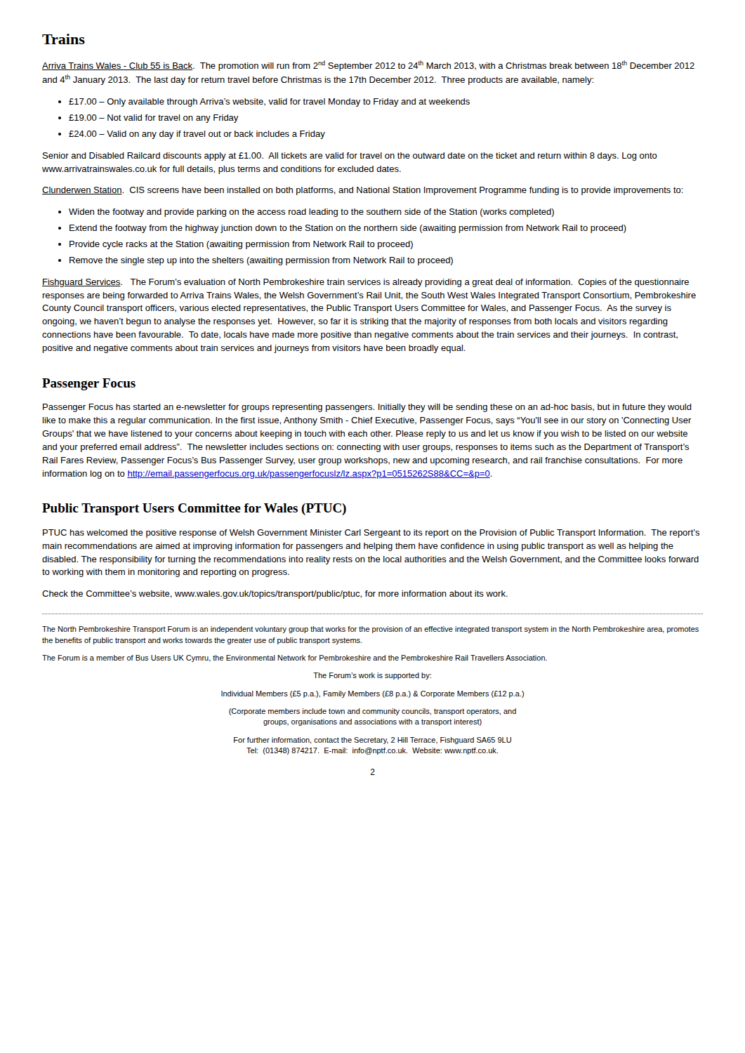Trains
Arriva Trains Wales - Club 55 is Back. The promotion will run from 2nd September 2012 to 24th March 2013, with a Christmas break between 18th December 2012 and 4th January 2013. The last day for return travel before Christmas is the 17th December 2012. Three products are available, namely:
£17.00 – Only available through Arriva’s website, valid for travel Monday to Friday and at weekends
£19.00 – Not valid for travel on any Friday
£24.00 – Valid on any day if travel out or back includes a Friday
Senior and Disabled Railcard discounts apply at £1.00. All tickets are valid for travel on the outward date on the ticket and return within 8 days. Log onto www.arrivatrainswales.co.uk for full details, plus terms and conditions for excluded dates.
Clunderwen Station. CIS screens have been installed on both platforms, and National Station Improvement Programme funding is to provide improvements to:
Widen the footway and provide parking on the access road leading to the southern side of the Station (works completed)
Extend the footway from the highway junction down to the Station on the northern side (awaiting permission from Network Rail to proceed)
Provide cycle racks at the Station (awaiting permission from Network Rail to proceed)
Remove the single step up into the shelters (awaiting permission from Network Rail to proceed)
Fishguard Services. The Forum’s evaluation of North Pembrokeshire train services is already providing a great deal of information. Copies of the questionnaire responses are being forwarded to Arriva Trains Wales, the Welsh Government’s Rail Unit, the South West Wales Integrated Transport Consortium, Pembrokeshire County Council transport officers, various elected representatives, the Public Transport Users Committee for Wales, and Passenger Focus. As the survey is ongoing, we haven’t begun to analyse the responses yet. However, so far it is striking that the majority of responses from both locals and visitors regarding connections have been favourable. To date, locals have made more positive than negative comments about the train services and their journeys. In contrast, positive and negative comments about train services and journeys from visitors have been broadly equal.
Passenger Focus
Passenger Focus has started an e-newsletter for groups representing passengers. Initially they will be sending these on an ad-hoc basis, but in future they would like to make this a regular communication. In the first issue, Anthony Smith - Chief Executive, Passenger Focus, says “You'll see in our story on 'Connecting User Groups' that we have listened to your concerns about keeping in touch with each other. Please reply to us and let us know if you wish to be listed on our website and your preferred email address”. The newsletter includes sections on: connecting with user groups, responses to items such as the Department of Transport’s Rail Fares Review, Passenger Focus’s Bus Passenger Survey, user group workshops, new and upcoming research, and rail franchise consultations. For more information log on to http://email.passengerfocus.org.uk/passengerfocuslz/lz.aspx?p1=0515262S88&CC=&p=0.
Public Transport Users Committee for Wales (PTUC)
PTUC has welcomed the positive response of Welsh Government Minister Carl Sergeant to its report on the Provision of Public Transport Information. The report’s main recommendations are aimed at improving information for passengers and helping them have confidence in using public transport as well as helping the disabled. The responsibility for turning the recommendations into reality rests on the local authorities and the Welsh Government, and the Committee looks forward to working with them in monitoring and reporting on progress.
Check the Committee’s website, www.wales.gov.uk/topics/transport/public/ptuc, for more information about its work.
The North Pembrokeshire Transport Forum is an independent voluntary group that works for the provision of an effective integrated transport system in the North Pembrokeshire area, promotes the benefits of public transport and works towards the greater use of public transport systems.
The Forum is a member of Bus Users UK Cymru, the Environmental Network for Pembrokeshire and the Pembrokeshire Rail Travellers Association.
The Forum’s work is supported by:
Individual Members (£5 p.a.), Family Members (£8 p.a.) & Corporate Members (£12 p.a.)
(Corporate members include town and community councils, transport operators, and
groups, organisations and associations with a transport interest)
For further information, contact the Secretary, 2 Hill Terrace, Fishguard SA65 9LU
Tel: (01348) 874217. E-mail: info@nptf.co.uk. Website: www.nptf.co.uk.
2